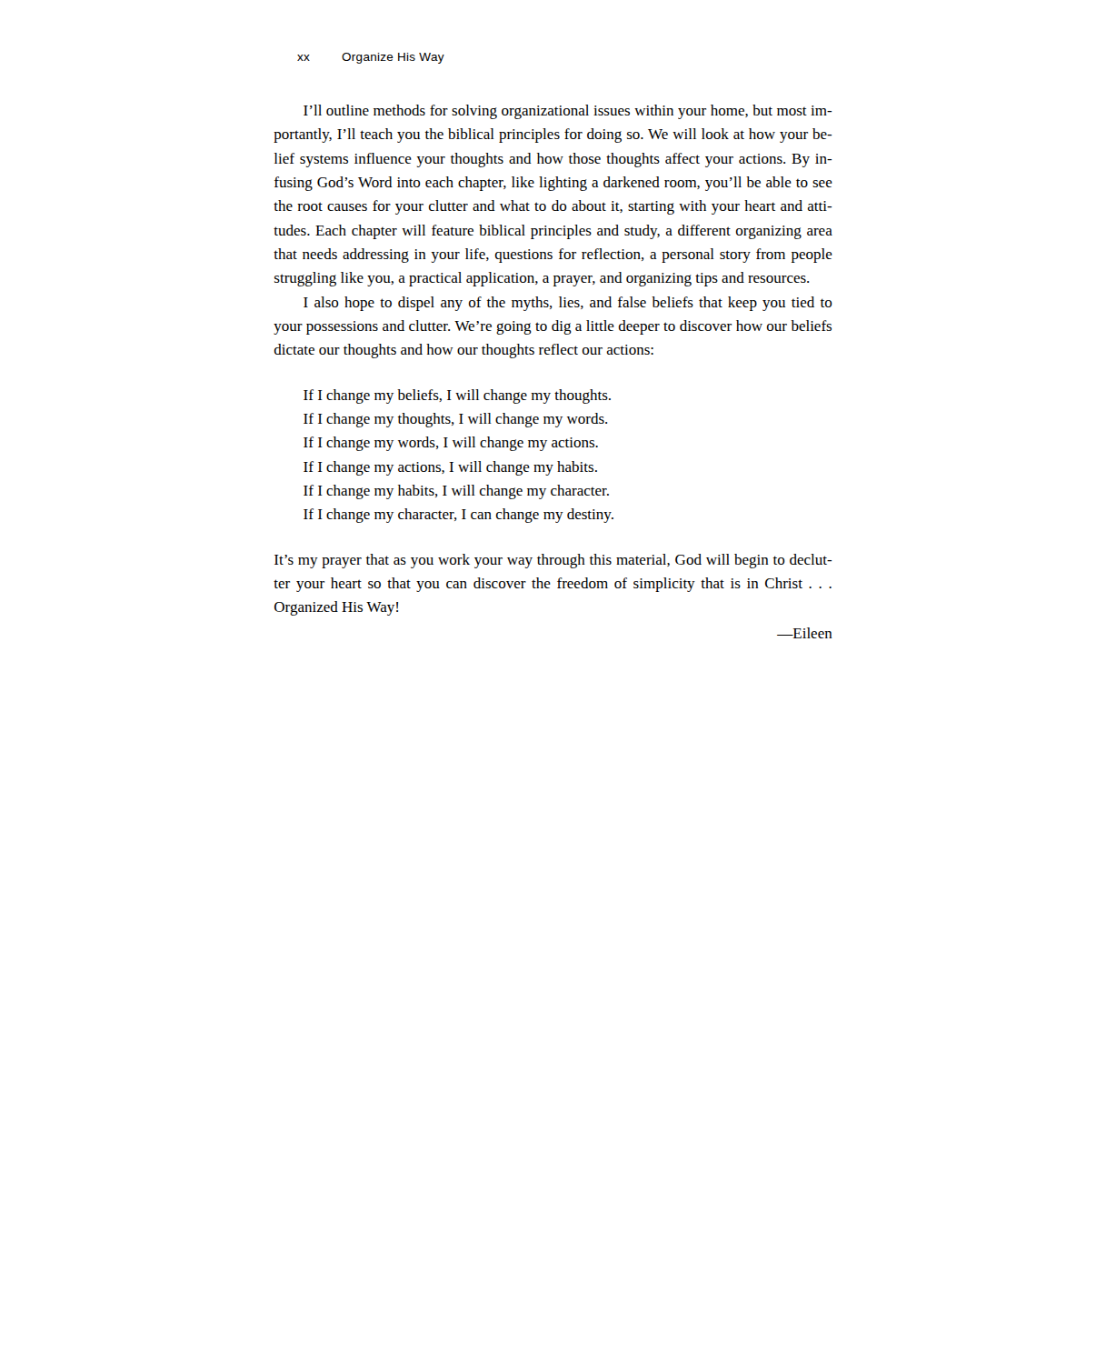xx Organize His Way
I’ll outline methods for solving organizational issues within your home, but most importantly, I’ll teach you the biblical principles for doing so. We will look at how your belief systems influence your thoughts and how those thoughts affect your actions. By infusing God’s Word into each chapter, like lighting a darkened room, you’ll be able to see the root causes for your clutter and what to do about it, starting with your heart and attitudes. Each chapter will feature biblical principles and study, a different organizing area that needs addressing in your life, questions for reflection, a personal story from people struggling like you, a practical application, a prayer, and organizing tips and resources.
I also hope to dispel any of the myths, lies, and false beliefs that keep you tied to your possessions and clutter. We’re going to dig a little deeper to discover how our beliefs dictate our thoughts and how our thoughts reflect our actions:
If I change my beliefs, I will change my thoughts.
If I change my thoughts, I will change my words.
If I change my words, I will change my actions.
If I change my actions, I will change my habits.
If I change my habits, I will change my character.
If I change my character, I can change my destiny.
It’s my prayer that as you work your way through this material, God will begin to declutter your heart so that you can discover the freedom of simplicity that is in Christ . . . Organized His Way!
—Eileen